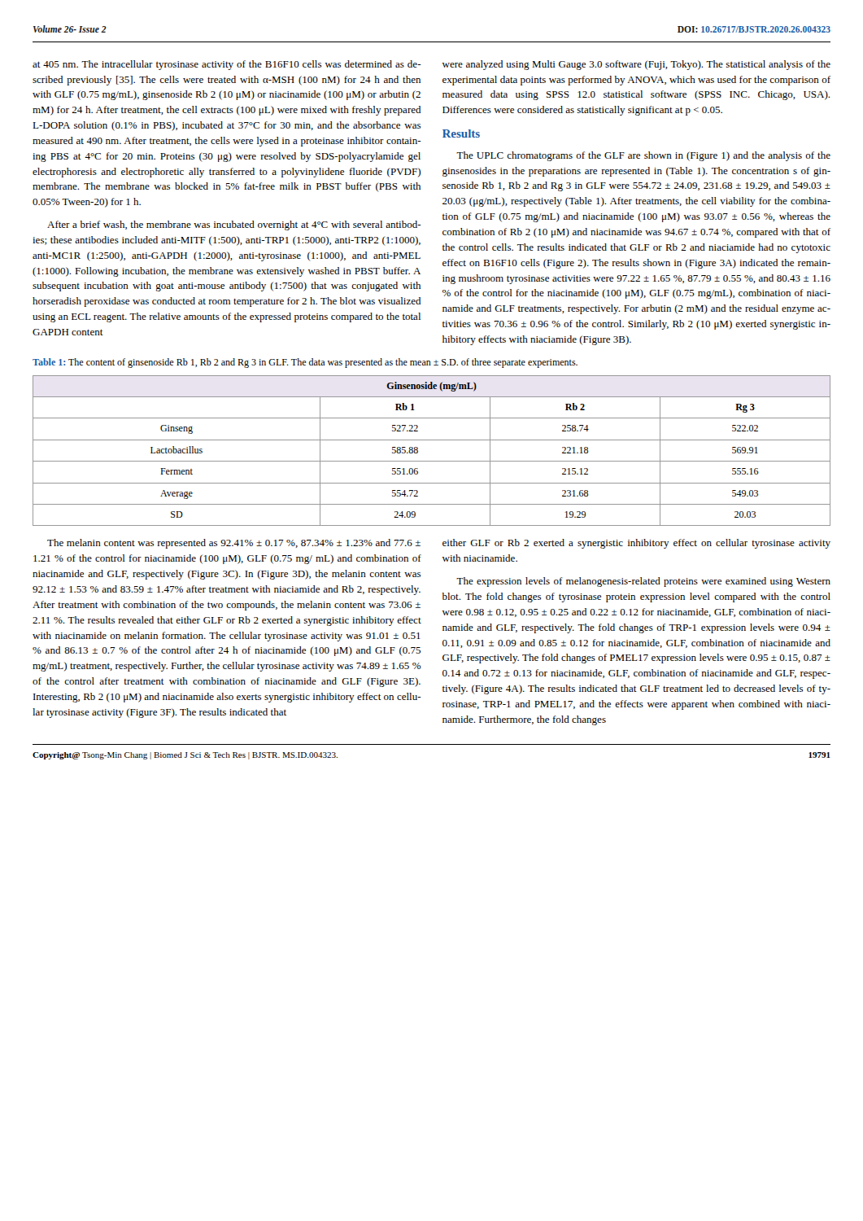Volume 26- Issue 2
DOI: 10.26717/BJSTR.2020.26.004323
at 405 nm. The intracellular tyrosinase activity of the B16F10 cells was determined as described previously [35]. The cells were treated with α-MSH (100 nM) for 24 h and then with GLF (0.75 mg/mL), ginsenoside Rb 2 (10 μM) or niacinamide (100 μM) or arbutin (2 mM) for 24 h. After treatment, the cell extracts (100 μL) were mixed with freshly prepared L-DOPA solution (0.1% in PBS), incubated at 37°C for 30 min, and the absorbance was measured at 490 nm. After treatment, the cells were lysed in a proteinase inhibitor containing PBS at 4°C for 20 min. Proteins (30 μg) were resolved by SDS-polyacrylamide gel electrophoresis and electrophoretic ally transferred to a polyvinylidene fluoride (PVDF) membrane. The membrane was blocked in 5% fat-free milk in PBST buffer (PBS with 0.05% Tween-20) for 1 h.
After a brief wash, the membrane was incubated overnight at 4°C with several antibodies; these antibodies included anti-MITF (1:500), anti-TRP1 (1:5000), anti-TRP2 (1:1000), anti-MC1R (1:2500), anti-GAPDH (1:2000), anti-tyrosinase (1:1000), and anti-PMEL (1:1000). Following incubation, the membrane was extensively washed in PBST buffer. A subsequent incubation with goat anti-mouse antibody (1:7500) that was conjugated with horseradish peroxidase was conducted at room temperature for 2 h. The blot was visualized using an ECL reagent. The relative amounts of the expressed proteins compared to the total GAPDH content
were analyzed using Multi Gauge 3.0 software (Fuji, Tokyo). The statistical analysis of the experimental data points was performed by ANOVA, which was used for the comparison of measured data using SPSS 12.0 statistical software (SPSS INC. Chicago, USA). Differences were considered as statistically significant at p < 0.05.
Results
The UPLC chromatograms of the GLF are shown in (Figure 1) and the analysis of the ginsenosides in the preparations are represented in (Table 1). The concentration s of ginsenoside Rb 1, Rb 2 and Rg 3 in GLF were 554.72 ± 24.09, 231.68 ± 19.29, and 549.03 ± 20.03 (μg/mL), respectively (Table 1). After treatments, the cell viability for the combination of GLF (0.75 mg/mL) and niacinamide (100 μM) was 93.07 ± 0.56 %, whereas the combination of Rb 2 (10 μM) and niacinamide was 94.67 ± 0.74 %, compared with that of the control cells. The results indicated that GLF or Rb 2 and niaciamide had no cytotoxic effect on B16F10 cells (Figure 2). The results shown in (Figure 3A) indicated the remaining mushroom tyrosinase activities were 97.22 ± 1.65 %, 87.79 ± 0.55 %, and 80.43 ± 1.16 % of the control for the niacinamide (100 μM), GLF (0.75 mg/mL), combination of niacinamide and GLF treatments, respectively. For arbutin (2 mM) and the residual enzyme activities was 70.36 ± 0.96 % of the control. Similarly, Rb 2 (10 μM) exerted synergistic inhibitory effects with niaciamide (Figure 3B).
Table 1: The content of ginsenoside Rb 1, Rb 2 and Rg 3 in GLF. The data was presented as the mean ± S.D. of three separate experiments.
| Ginsenoside (mg/mL) |
| --- |
| | Rb 1 | Rb 2 | Rg 3 |
| Ginseng | 527.22 | 258.74 | 522.02 |
| Lactobacillus | 585.88 | 221.18 | 569.91 |
| Ferment | 551.06 | 215.12 | 555.16 |
| Average | 554.72 | 231.68 | 549.03 |
| SD | 24.09 | 19.29 | 20.03 |
The melanin content was represented as 92.41% ± 0.17 %, 87.34% ± 1.23% and 77.6 ± 1.21 % of the control for niacinamide (100 μM), GLF (0.75 mg/ mL) and combination of niacinamide and GLF, respectively (Figure 3C). In (Figure 3D), the melanin content was 92.12 ± 1.53 % and 83.59 ± 1.47% after treatment with niaciamide and Rb 2, respectively. After treatment with combination of the two compounds, the melanin content was 73.06 ± 2.11 %. The results revealed that either GLF or Rb 2 exerted a synergistic inhibitory effect with niacinamide on melanin formation. The cellular tyrosinase activity was 91.01 ± 0.51 % and 86.13 ± 0.7 % of the control after 24 h of niacinamide (100 μM) and GLF (0.75 mg/mL) treatment, respectively. Further, the cellular tyrosinase activity was 74.89 ± 1.65 % of the control after treatment with combination of niacinamide and GLF (Figure 3E). Interesting, Rb 2 (10 μM) and niacinamide also exerts synergistic inhibitory effect on cellular tyrosinase activity (Figure 3F). The results indicated that
either GLF or Rb 2 exerted a synergistic inhibitory effect on cellular tyrosinase activity with niacinamide.
The expression levels of melanogenesis-related proteins were examined using Western blot. The fold changes of tyrosinase protein expression level compared with the control were 0.98 ± 0.12, 0.95 ± 0.25 and 0.22 ± 0.12 for niacinamide, GLF, combination of niacinamide and GLF, respectively. The fold changes of TRP-1 expression levels were 0.94 ± 0.11, 0.91 ± 0.09 and 0.85 ± 0.12 for niacinamide, GLF, combination of niacinamide and GLF, respectively. The fold changes of PMEL17 expression levels were 0.95 ± 0.15, 0.87 ± 0.14 and 0.72 ± 0.13 for niacinamide, GLF, combination of niacinamide and GLF, respectively. (Figure 4A). The results indicated that GLF treatment led to decreased levels of tyrosinase, TRP-1 and PMEL17, and the effects were apparent when combined with niacinamide. Furthermore, the fold changes
Copyright@ Tsong-Min Chang | Biomed J Sci & Tech Res | BJSTR. MS.ID.004323.
19791